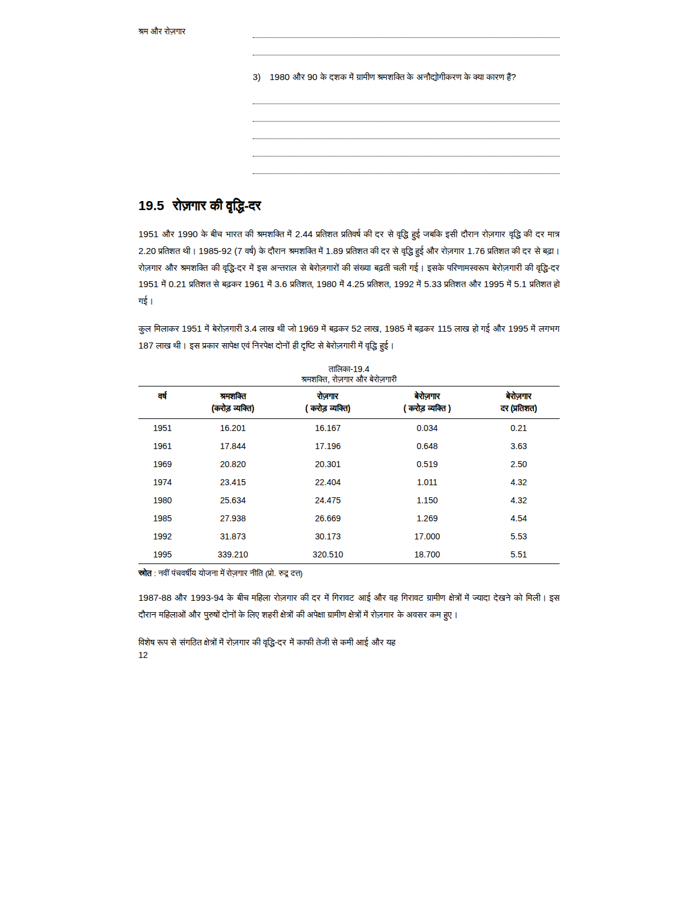श्रम और रोज़गार
3)
1980 और 90 के दशक में ग्रामीण श्रमशक्ति के अनौद्योगीकरण के क्या कारण हैं?
19.5रोज़गार की वृद्धि-दर
1951 और 1990 के बीच भारत की श्रमशक्ति में 2.44 प्रतिशत प्रतिवर्ष की दर से वृद्धि हुई जबकि इसी दौरान रोज़गार वृद्धि की दर मात्र 2.20 प्रतिशत थी। 1985-92 (7 वर्ष) के दौरान श्रमशक्ति में 1.89 प्रतिशत की दर से वृद्धि हुई और रोज़गार 1.76 प्रतिशत की दर से बढ़ा। रोज़गार और श्रमशक्ति की वृद्धि-दर में इस अन्तराल से बेरोज़गारों की संख्या बढ़ती चली गई। इसके परिणामस्वरूप बेरोज़गारी की वृद्धि-दर 1951 में 0.21 प्रतिशत से बढ़कर 1961 में 3.6 प्रतिशत, 1980 में 4.25 प्रतिशत, 1992 में 5.33 प्रतिशत और 1995 में 5.1 प्रतिशत हो गई।
कुल मिलाकर 1951 में बेरोज़गारी 3.4 लाख थी जो 1969 में बढ़कर 52 लाख, 1985 में बढ़कर 115 लाख हो गई और 1995 में लगभग 187 लाख थी। इस प्रकार सापेक्ष एवं निरपेक्ष दोनों ही दृष्टि से बेरोज़गारी में वृद्धि हुई।
तालिका-19.4 श्रमशक्ति, रोज़गार और बेरोज़गारी
| वर्ष | श्रमशक्ति (करोड़ व्यक्ति) | रोज़गार ( करोड़ व्यक्ति) | बेरोज़गार ( करोड़ व्यक्ति ) | बेरोज़गार दर (प्रतिशत) |
| --- | --- | --- | --- | --- |
| 1951 | 16.201 | 16.167 | 0.034 | 0.21 |
| 1961 | 17.844 | 17.196 | 0.648 | 3.63 |
| 1969 | 20.820 | 20.301 | 0.519 | 2.50 |
| 1974 | 23.415 | 22.404 | 1.011 | 4.32 |
| 1980 | 25.634 | 24.475 | 1.150 | 4.32 |
| 1985 | 27.938 | 26.669 | 1.269 | 4.54 |
| 1992 | 31.873 | 30.173 | 17.000 | 5.53 |
| 1995 | 339.210 | 320.510 | 18.700 | 5.51 |
स्रोत : नवीं पंचवर्षीय योजना में रोज़गार नीति (प्रो. रुद्र दत्त)
1987-88 और 1993-94 के बीच महिला रोज़गार की दर में गिरावट आई और वह गिरावट ग्रामीण क्षेत्रों में ज्यादा देखने को मिली। इस दौरान महिलाओं और पुरुषों दोनों के लिए शहरी क्षेत्रों की अपेक्षा ग्रामीण क्षेत्रों में रोज़गार के अवसर कम हुए।
विशेष रूप से संगठित क्षेत्रों में रोज़गार की वृद्धि-दर में काफी तेजी से कमी आई और यह
12